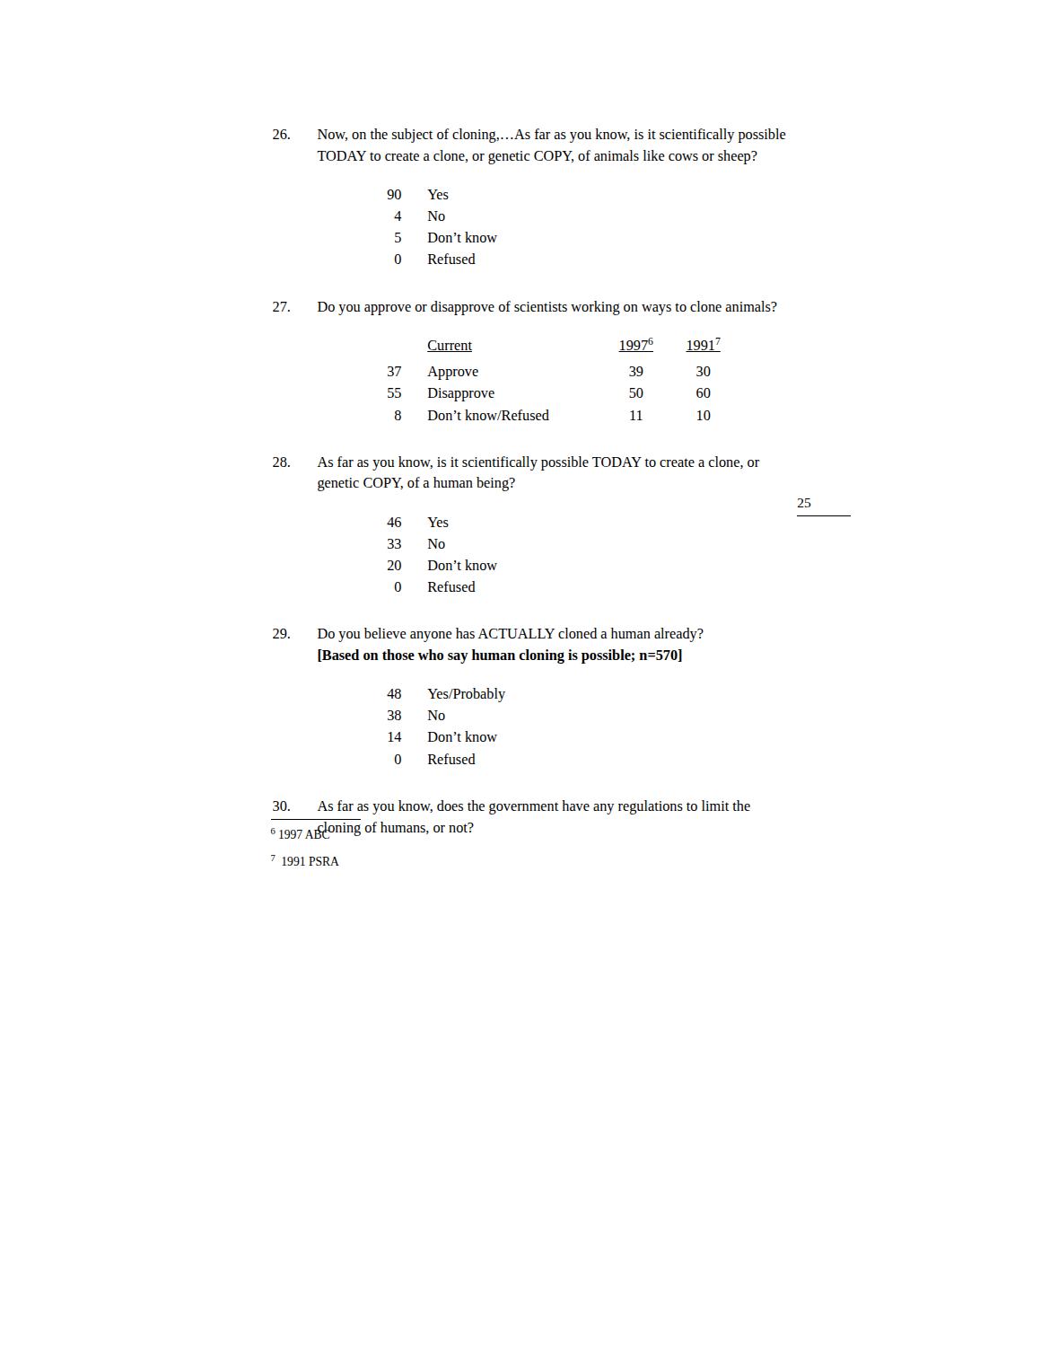25
26.
Now, on the subject of cloning,…As far as you know, is it scientifically possible TODAY to create a clone, or genetic COPY, of animals like cows or sheep?
| 90 | Yes |
| 4 | No |
| 5 | Don’t know |
| 0 | Refused |
27.
Do you approve or disapprove of scientists working on ways to clone animals?
| | Current | 1997 6 | 1991 7 |
| 37 | Approve | 39 | 30 |
| 55 | Disapprove | 50 | 60 |
| 8 | Don’t know/Refused | 11 | 10 |
28.
As far as you know, is it scientifically possible TODAY to create a clone, or genetic COPY, of a human being?
| 46 | Yes |
| 33 | No |
| 20 | Don’t know |
| 0 | Refused |
29.
Do you believe anyone has ACTUALLY cloned a human already?
[Based on those who say human cloning is possible; n=570]
| 48 | Yes/Probably |
| 38 | No |
| 14 | Don’t know |
| 0 | Refused |
30.
As far as you know, does the government have any regulations to limit the cloning of humans, or not?
61997 ABC
7 1991 PSRA